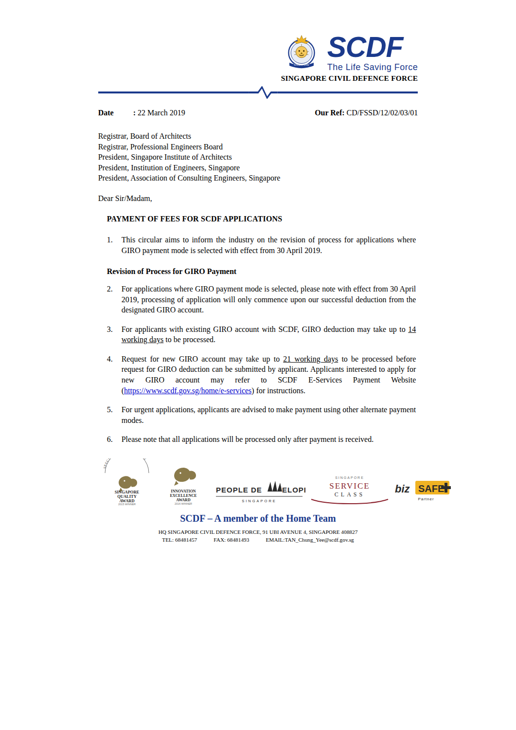SINGAPORE
SCDF
The Life Saving Force
SINGAPORE CIVIL DEFENCE FORCE
Date: 22 March 2019
Our Ref: CD/FSSD/12/02/03/01
Registrar, Board of Architects
Registrar, Professional Engineers Board
President, Singapore Institute of Architects
President, Institution of Engineers, Singapore
President, Association of Consulting Engineers, Singapore
Dear Sir/Madam,
PAYMENT OF FEES FOR SCDF APPLICATIONS
1. This circular aims to inform the industry on the revision of process for applications where GIRO payment mode is selected with effect from 30 April 2019.
Revision of Process for GIRO Payment
2. For applications where GIRO payment mode is selected, please note with effect from 30 April 2019, processing of application will only commence upon our successful deduction from the designated GIRO account.
3. For applicants with existing GIRO account with SCDF, GIRO deduction may take up to 14 working days to be processed.
4. Request for new GIRO account may take up to 21 working days to be processed before request for GIRO deduction can be submitted by applicant. Applicants interested to apply for new GIRO account may refer to SCDF E-Services Payment Website (https://www.scdf.gov.sg/home/e-services) for instructions.
5. For urgent applications, applicants are advised to make payment using other alternate payment modes.
6. Please note that all applications will be processed only after payment is received.
SPECIAL COMMENDATION SINGAPORE QUALITY AWARD 2015 WINNER
INNOVATION EXCELLENCE AWARD 2016 WINNER
PEOPLE DE ELOPER SINGAPORE
SINGAPORE SERVICE CLASS
biz SAFE Partner
SCDF – A member of the Home Team
HQ SINGAPORE CIVIL DEFENCE FORCE, 91 UBI AVENUE 4, SINGAPORE 408827
TEL: 68481457 FAX: 68481493 EMAIL:TAN_Chung_Yee@scdf.gov.sg